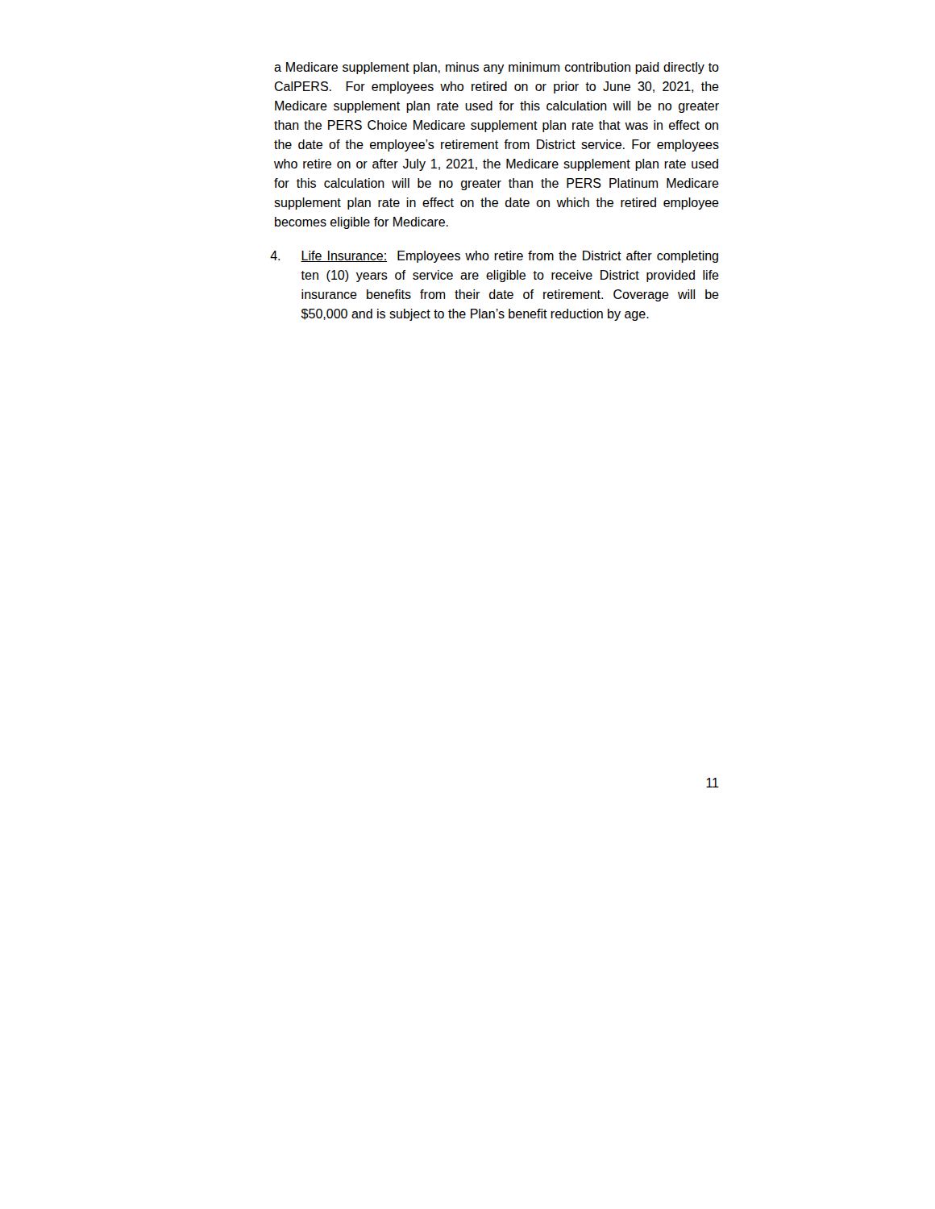a Medicare supplement plan, minus any minimum contribution paid directly to CalPERS. For employees who retired on or prior to June 30, 2021, the Medicare supplement plan rate used for this calculation will be no greater than the PERS Choice Medicare supplement plan rate that was in effect on the date of the employee’s retirement from District service. For employees who retire on or after July 1, 2021, the Medicare supplement plan rate used for this calculation will be no greater than the PERS Platinum Medicare supplement plan rate in effect on the date on which the retired employee becomes eligible for Medicare.
4. Life Insurance: Employees who retire from the District after completing ten (10) years of service are eligible to receive District provided life insurance benefits from their date of retirement. Coverage will be $50,000 and is subject to the Plan’s benefit reduction by age.
11